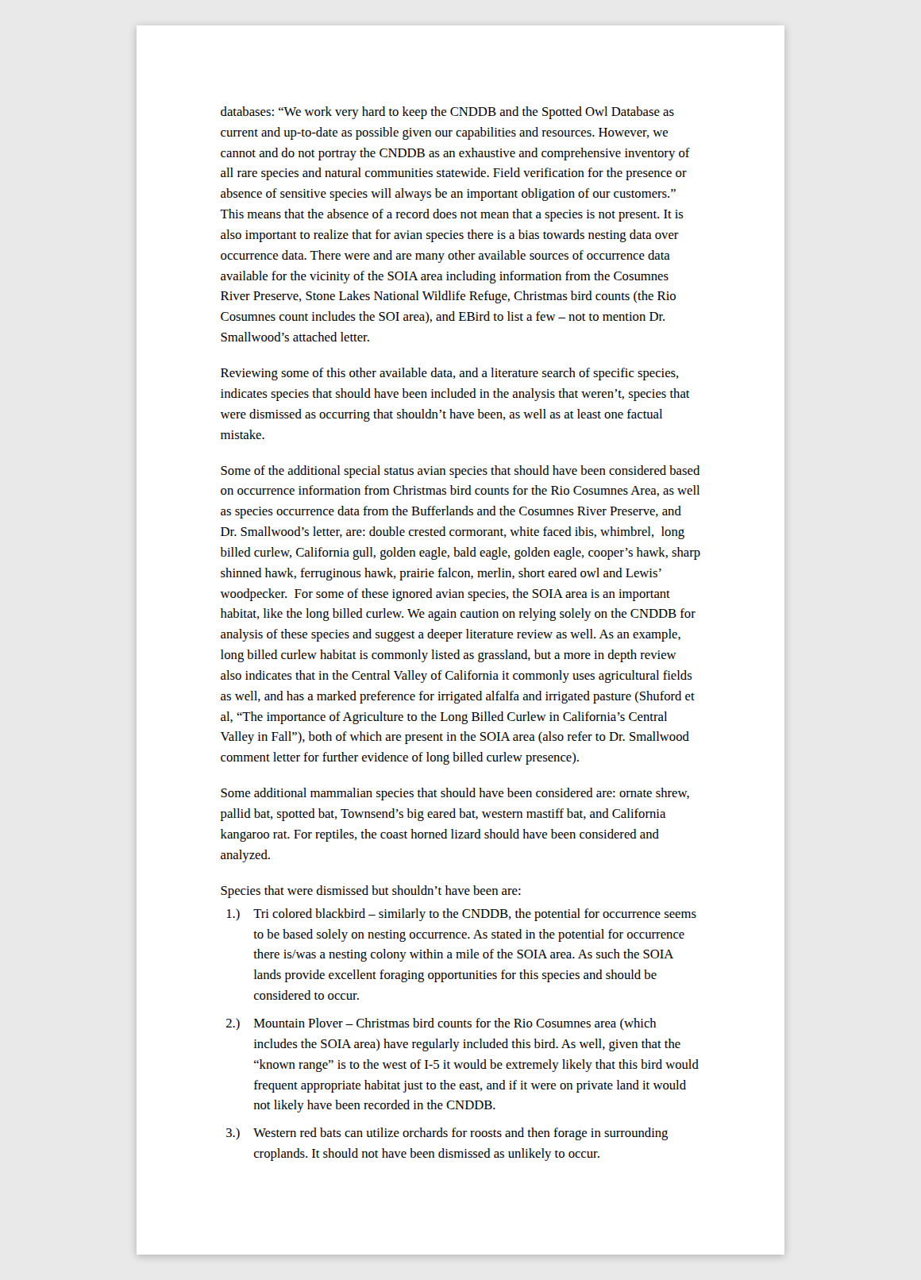databases: “We work very hard to keep the CNDDB and the Spotted Owl Database as current and up-to-date as possible given our capabilities and resources. However, we cannot and do not portray the CNDDB as an exhaustive and comprehensive inventory of all rare species and natural communities statewide. Field verification for the presence or absence of sensitive species will always be an important obligation of our customers.” This means that the absence of a record does not mean that a species is not present. It is also important to realize that for avian species there is a bias towards nesting data over occurrence data. There were and are many other available sources of occurrence data available for the vicinity of the SOIA area including information from the Cosumnes River Preserve, Stone Lakes National Wildlife Refuge, Christmas bird counts (the Rio Cosumnes count includes the SOI area), and EBird to list a few – not to mention Dr. Smallwood’s attached letter.
Reviewing some of this other available data, and a literature search of specific species, indicates species that should have been included in the analysis that weren’t, species that were dismissed as occurring that shouldn’t have been, as well as at least one factual mistake.
Some of the additional special status avian species that should have been considered based on occurrence information from Christmas bird counts for the Rio Cosumnes Area, as well as species occurrence data from the Bufferlands and the Cosumnes River Preserve, and Dr. Smallwood’s letter, are: double crested cormorant, white faced ibis, whimbrel, long billed curlew, California gull, golden eagle, bald eagle, golden eagle, cooper’s hawk, sharp shinned hawk, ferruginous hawk, prairie falcon, merlin, short eared owl and Lewis’ woodpecker. For some of these ignored avian species, the SOIA area is an important habitat, like the long billed curlew. We again caution on relying solely on the CNDDB for analysis of these species and suggest a deeper literature review as well. As an example, long billed curlew habitat is commonly listed as grassland, but a more in depth review also indicates that in the Central Valley of California it commonly uses agricultural fields as well, and has a marked preference for irrigated alfalfa and irrigated pasture (Shuford et al, “The importance of Agriculture to the Long Billed Curlew in California’s Central Valley in Fall”), both of which are present in the SOIA area (also refer to Dr. Smallwood comment letter for further evidence of long billed curlew presence).
Some additional mammalian species that should have been considered are: ornate shrew, pallid bat, spotted bat, Townsend’s big eared bat, western mastiff bat, and California kangaroo rat. For reptiles, the coast horned lizard should have been considered and analyzed.
Species that were dismissed but shouldn’t have been are:
Tri colored blackbird – similarly to the CNDDB, the potential for occurrence seems to be based solely on nesting occurrence. As stated in the potential for occurrence there is/was a nesting colony within a mile of the SOIA area. As such the SOIA lands provide excellent foraging opportunities for this species and should be considered to occur.
Mountain Plover – Christmas bird counts for the Rio Cosumnes area (which includes the SOIA area) have regularly included this bird. As well, given that the “known range” is to the west of I-5 it would be extremely likely that this bird would frequent appropriate habitat just to the east, and if it were on private land it would not likely have been recorded in the CNDDB.
Western red bats can utilize orchards for roosts and then forage in surrounding croplands. It should not have been dismissed as unlikely to occur.